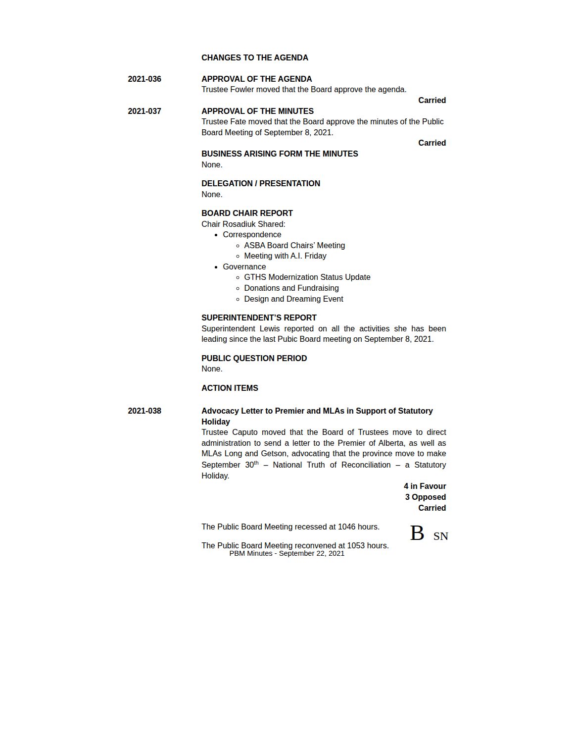| | CHANGES TO THE AGENDA |
| 2021-036 | APPROVAL OF THE AGENDA Trustee Fowler moved that the Board approve the agenda. Carried |
| 2021-037 | APPROVAL OF THE MINUTES Trustee Fate moved that the Board approve the minutes of the Public Board Meeting of September 8, 2021. Carried BUSINESS ARISING FORM THE MINUTES None. DELEGATION / PRESENTATION None. BOARD CHAIR REPORT Chair Rosadiuk Shared: Correspondence ASBA Board Chairs’ Meeting Meeting with A.I. Friday Governance GTHS Modernization Status Update Donations and Fundraising Design and Dreaming Event SUPERINTENDENT’S REPORT Superintendent Lewis reported on all the activities she has been leading since the last Pubic Board meeting on September 8, 2021. PUBLIC QUESTION PERIOD None. ACTION ITEMS |
| 2021-038 | Advocacy Letter to Premier and MLAs in Support of Statutory Holiday Trustee Caputo moved that the Board of Trustees move to direct administration to send a letter to the Premier of Alberta, as well as MLAs Long and Getson, advocating that the province move to make September 30 th – National Truth of Reconciliation – a Statutory Holiday. 4 in Favour 3 Opposed Carried The Public Board Meeting recessed at 1046 hours. The Public Board Meeting reconvened at 1053 hours. |
B
SN
PBM Minutes - September 22, 2021